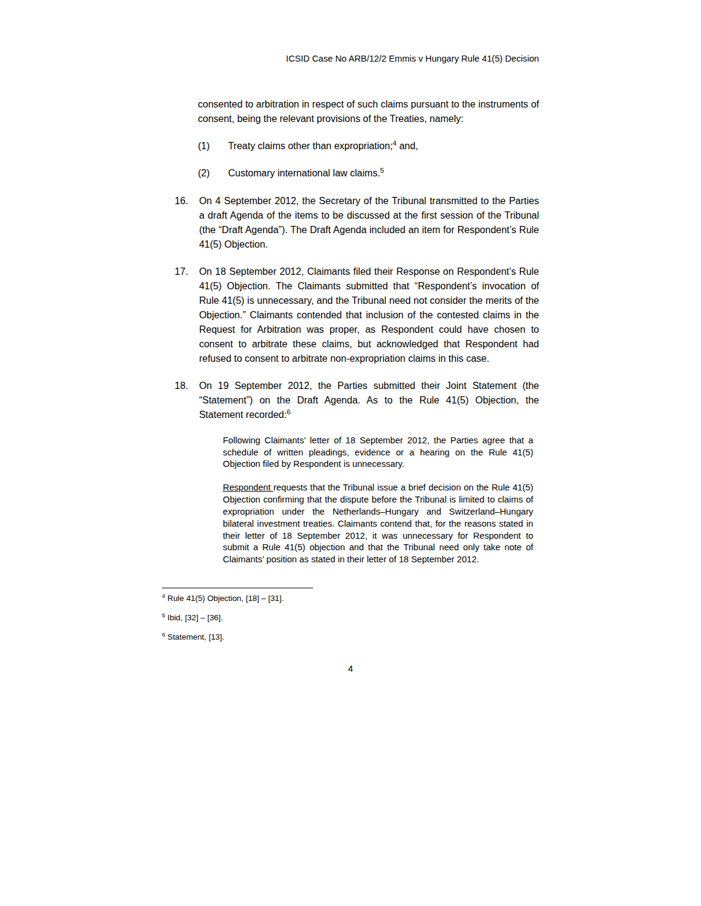ICSID Case No ARB/12/2 Emmis v Hungary Rule 41(5) Decision
consented to arbitration in respect of such claims pursuant to the instruments of consent, being the relevant provisions of the Treaties, namely:
(1)
Treaty claims other than expropriation;4 and,
(2)
Customary international law claims.5
16.
On 4 September 2012, the Secretary of the Tribunal transmitted to the Parties a draft Agenda of the items to be discussed at the first session of the Tribunal (the “Draft Agenda”). The Draft Agenda included an item for Respondent’s Rule 41(5) Objection.
17.
On 18 September 2012, Claimants filed their Response on Respondent’s Rule 41(5) Objection. The Claimants submitted that “Respondent’s invocation of Rule 41(5) is unnecessary, and the Tribunal need not consider the merits of the Objection.” Claimants contended that inclusion of the contested claims in the Request for Arbitration was proper, as Respondent could have chosen to consent to arbitrate these claims, but acknowledged that Respondent had refused to consent to arbitrate non-expropriation claims in this case.
18.
On 19 September 2012, the Parties submitted their Joint Statement (the “Statement”) on the Draft Agenda. As to the Rule 41(5) Objection, the Statement recorded:6
Following Claimants’ letter of 18 September 2012, the Parties agree that a schedule of written pleadings, evidence or a hearing on the Rule 41(5) Objection filed by Respondent is unnecessary.
Respondent requests that the Tribunal issue a brief decision on the Rule 41(5) Objection confirming that the dispute before the Tribunal is limited to claims of expropriation under the Netherlands–Hungary and Switzerland–Hungary bilateral investment treaties. Claimants contend that, for the reasons stated in their letter of 18 September 2012, it was unnecessary for Respondent to submit a Rule 41(5) objection and that the Tribunal need only take note of Claimants’ position as stated in their letter of 18 September 2012.
4 Rule 41(5) Objection, [18] – [31].
5 Ibid, [32] – [36].
6 Statement, [13].
4